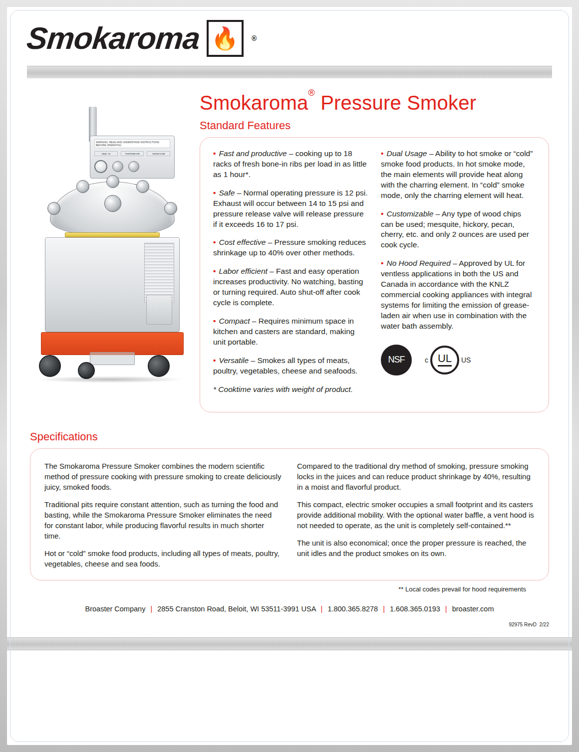Smokaroma
🔥
®
WARNING: READ AND UNDERSTAND INSTRUCTIONS BEFORE OPERATING
HEAT ON TEMPERATURE THERMOSTAT
Smokaroma
Smokaroma Pressure Smoker
Smokaroma® Pressure Smoker
Standard Features
Fast and productive – cooking up to 18 racks of fresh bone-in ribs per load in as little as 1 hour*.
Safe – Normal operating pressure is 12 psi. Exhaust will occur between 14 to 15 psi and pressure release valve will release pressure if it exceeds 16 to 17 psi.
Cost effective – Pressure smoking reduces shrinkage up to 40% over other methods.
Labor efficient – Fast and easy operation increases productivity. No watching, basting or turning required. Auto shut-off after cook cycle is complete.
Compact – Requires minimum space in kitchen and casters are standard, making unit portable.
Versatile – Smokes all types of meats, poultry, vegetables, cheese and seafoods.
Dual Usage – Ability to hot smoke or “cold” smoke food products. In hot smoke mode, the main elements will provide heat along with the charring element. In “cold” smoke mode, only the charring element will heat.
Customizable – Any type of wood chips can be used; mesquite, hickory, pecan, cherry, etc. and only 2 ounces are used per cook cycle.
No Hood Required – Approved by UL for ventless applications in both the US and Canada in accordance with the KNLZ commercial cooking appliances with integral systems for limiting the emission of grease-laden air when use in combination with the water bath assembly.
NSF
c
UL
US
* Cooktime varies with weight of product.
Specifications
The Smokaroma Pressure Smoker combines the modern scientific method of pressure cooking with pressure smoking to create deliciously juicy, smoked foods.
Traditional pits require constant attention, such as turning the food and basting, while the Smokaroma Pressure Smoker eliminates the need for constant labor, while producing flavorful results in much shorter time.
Hot or “cold” smoke food products, including all types of meats, poultry, vegetables, cheese and sea foods.
Compared to the traditional dry method of smoking, pressure smoking locks in the juices and can reduce product shrinkage by 40%, resulting in a moist and flavorful product.
This compact, electric smoker occupies a small footprint and its casters provide additional mobility. With the optional water baffle, a vent hood is not needed to operate, as the unit is completely self-contained.**
The unit is also economical; once the proper pressure is reached, the unit idles and the product smokes on its own.
** Local codes prevail for hood requirements
Broaster Company | 2855 Cranston Road, Beloit, WI 53511-3991 USA | 1.800.365.8278 | 1.608.365.0193 | broaster.com
92975 RevD 2/22